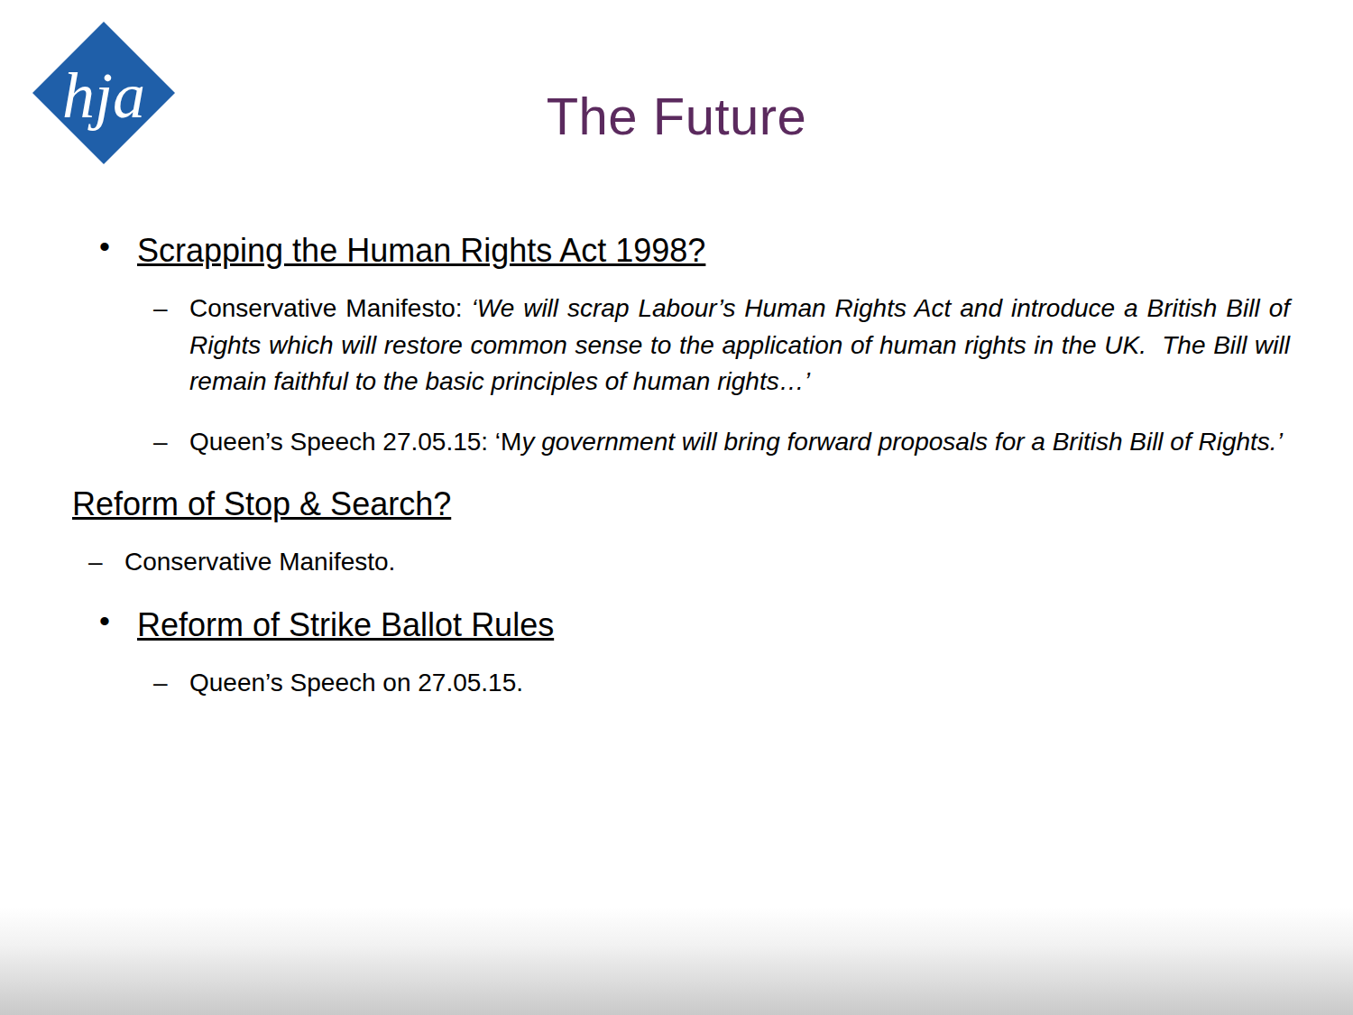hja
The Future
•
Scrapping the Human Rights Act 1998?
– Conservative Manifesto: ‘We will scrap Labour’s Human Rights Act and introduce a British Bill of Rights which will restore common sense to the application of human rights in the UK. The Bill will remain faithful to the basic principles of human rights…’
– Queen’s Speech 27.05.15: ‘My government will bring forward proposals for a British Bill of Rights.’
Reform of Stop & Search?
– Conservative Manifesto.
•
Reform of Strike Ballot Rules
– Queen’s Speech on 27.05.15.